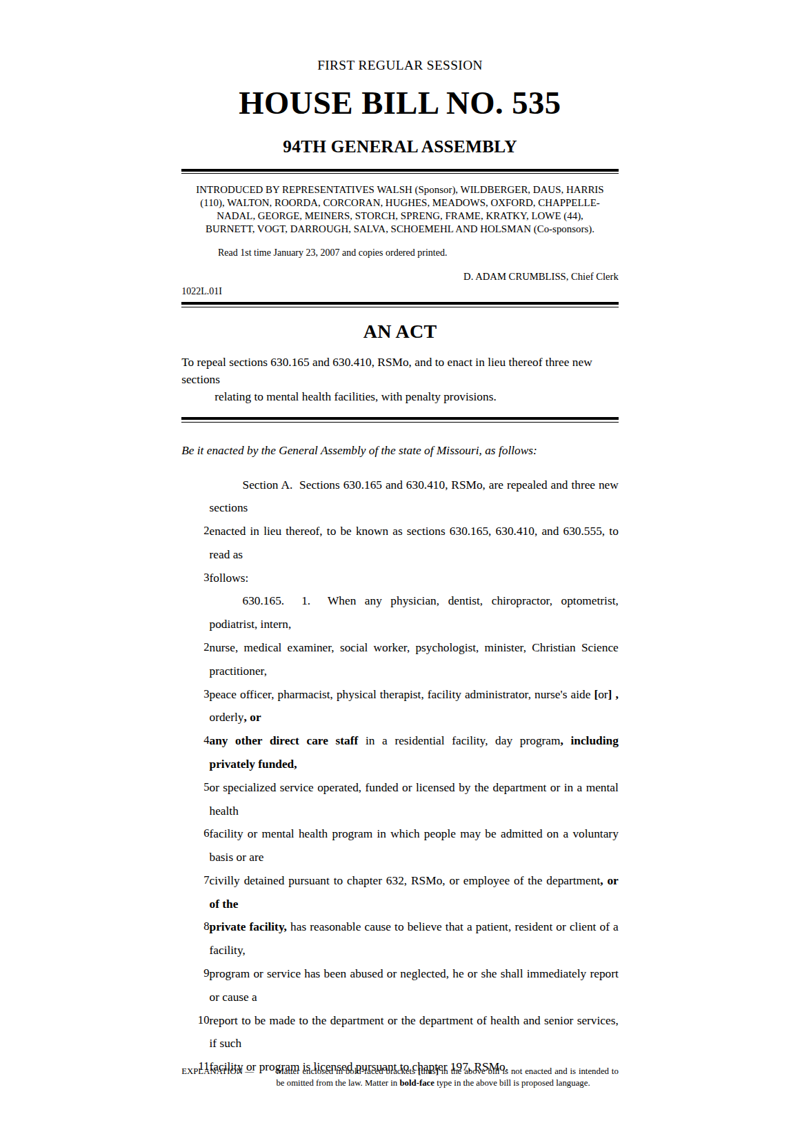FIRST REGULAR SESSION
HOUSE BILL NO. 535
94TH GENERAL ASSEMBLY
INTRODUCED BY REPRESENTATIVES WALSH (Sponsor), WILDBERGER, DAUS, HARRIS (110), WALTON, ROORDA, CORCORAN, HUGHES, MEADOWS, OXFORD, CHAPPELLE-NADAL, GEORGE, MEINERS, STORCH, SPRENG, FRAME, KRATKY, LOWE (44), BURNETT, VOGT, DARROUGH, SALVA, SCHOEMEHL AND HOLSMAN (Co-sponsors).
Read 1st time January 23, 2007 and copies ordered printed.
D. ADAM CRUMBLISS, Chief Clerk
1022L.01I
AN ACT
To repeal sections 630.165 and 630.410, RSMo, and to enact in lieu thereof three new sections relating to mental health facilities, with penalty provisions.
Be it enacted by the General Assembly of the state of Missouri, as follows:
| | Section A. Sections 630.165 and 630.410, RSMo, are repealed and three new sections |
| 2 | enacted in lieu thereof, to be known as sections 630.165, 630.410, and 630.555, to read as |
| 3 | follows: |
| | 630.165. 1. When any physician, dentist, chiropractor, optometrist, podiatrist, intern, |
| 2 | nurse, medical examiner, social worker, psychologist, minister, Christian Science practitioner, |
| 3 | peace officer, pharmacist, physical therapist, facility administrator, nurse's aide [ or ] , orderly , or |
| 4 | any other direct care staff in a residential facility, day program , including privately funded, |
| 5 | or specialized service operated, funded or licensed by the department or in a mental health |
| 6 | facility or mental health program in which people may be admitted on a voluntary basis or are |
| 7 | civilly detained pursuant to chapter 632, RSMo, or employee of the department , or of the |
| 8 | private facility, has reasonable cause to believe that a patient, resident or client of a facility, |
| 9 | program or service has been abused or neglected, he or she shall immediately report or cause a |
| 10 | report to be made to the department or the department of health and senior services, if such |
| 11 | facility or program is licensed pursuant to chapter 197, RSMo. |
| EXPLANATION — | Matter enclosed in bold-faced brackets [ thus ] in the above bill is not enacted and is intended to be omitted from the law. Matter in bold-face type in the above bill is proposed language. |